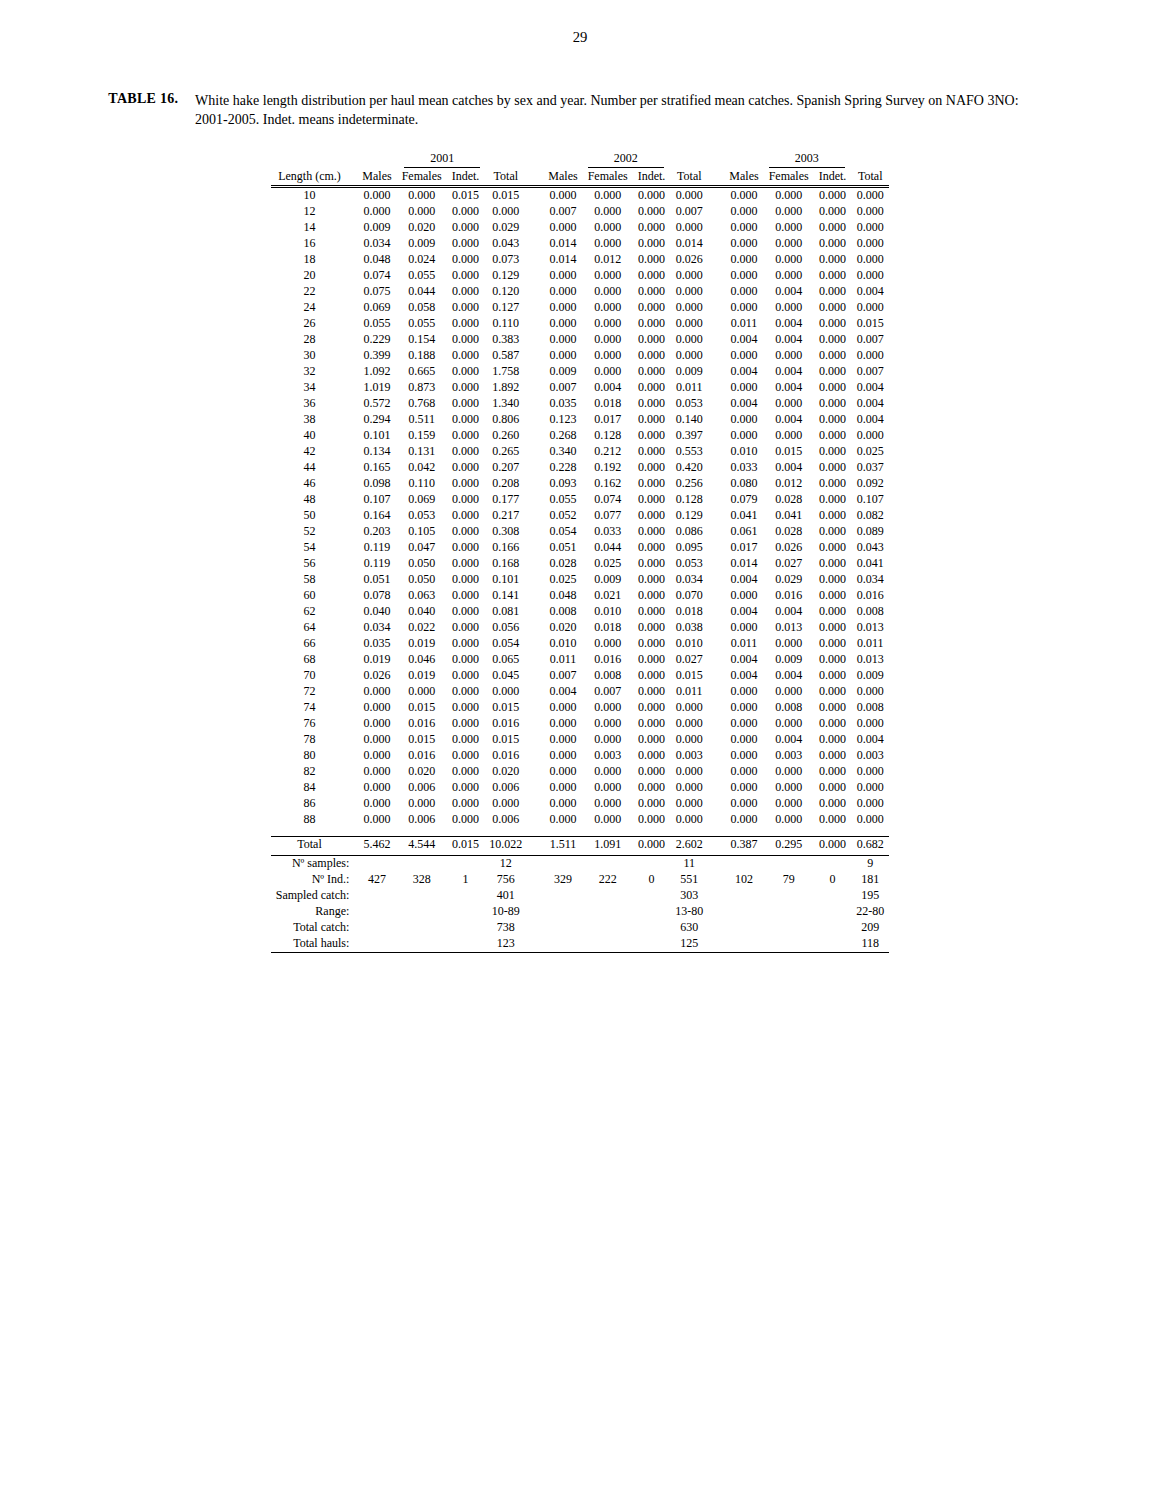29
TABLE 16. White hake length distribution per haul mean catches by sex and year. Number per stratified mean catches. Spanish Spring Survey on NAFO 3NO: 2001-2005. Indet. means indeterminate.
| | 2001 | | 2002 | | 2003 |
| --- | --- | --- | --- | --- | --- |
| Length (cm.) | Males | Females | Indet. | Total | | Males | Females | Indet. | Total | | Males | Females | Indet. | Total |
| 10 | 0.000 | 0.000 | 0.015 | 0.015 | | 0.000 | 0.000 | 0.000 | 0.000 | | 0.000 | 0.000 | 0.000 | 0.000 |
| 12 | 0.000 | 0.000 | 0.000 | 0.000 | | 0.007 | 0.000 | 0.000 | 0.007 | | 0.000 | 0.000 | 0.000 | 0.000 |
| 14 | 0.009 | 0.020 | 0.000 | 0.029 | | 0.000 | 0.000 | 0.000 | 0.000 | | 0.000 | 0.000 | 0.000 | 0.000 |
| 16 | 0.034 | 0.009 | 0.000 | 0.043 | | 0.014 | 0.000 | 0.000 | 0.014 | | 0.000 | 0.000 | 0.000 | 0.000 |
| 18 | 0.048 | 0.024 | 0.000 | 0.073 | | 0.014 | 0.012 | 0.000 | 0.026 | | 0.000 | 0.000 | 0.000 | 0.000 |
| 20 | 0.074 | 0.055 | 0.000 | 0.129 | | 0.000 | 0.000 | 0.000 | 0.000 | | 0.000 | 0.000 | 0.000 | 0.000 |
| 22 | 0.075 | 0.044 | 0.000 | 0.120 | | 0.000 | 0.000 | 0.000 | 0.000 | | 0.000 | 0.004 | 0.000 | 0.004 |
| 24 | 0.069 | 0.058 | 0.000 | 0.127 | | 0.000 | 0.000 | 0.000 | 0.000 | | 0.000 | 0.000 | 0.000 | 0.000 |
| 26 | 0.055 | 0.055 | 0.000 | 0.110 | | 0.000 | 0.000 | 0.000 | 0.000 | | 0.011 | 0.004 | 0.000 | 0.015 |
| 28 | 0.229 | 0.154 | 0.000 | 0.383 | | 0.000 | 0.000 | 0.000 | 0.000 | | 0.004 | 0.004 | 0.000 | 0.007 |
| 30 | 0.399 | 0.188 | 0.000 | 0.587 | | 0.000 | 0.000 | 0.000 | 0.000 | | 0.000 | 0.000 | 0.000 | 0.000 |
| 32 | 1.092 | 0.665 | 0.000 | 1.758 | | 0.009 | 0.000 | 0.000 | 0.009 | | 0.004 | 0.004 | 0.000 | 0.007 |
| 34 | 1.019 | 0.873 | 0.000 | 1.892 | | 0.007 | 0.004 | 0.000 | 0.011 | | 0.000 | 0.004 | 0.000 | 0.004 |
| 36 | 0.572 | 0.768 | 0.000 | 1.340 | | 0.035 | 0.018 | 0.000 | 0.053 | | 0.004 | 0.000 | 0.000 | 0.004 |
| 38 | 0.294 | 0.511 | 0.000 | 0.806 | | 0.123 | 0.017 | 0.000 | 0.140 | | 0.000 | 0.004 | 0.000 | 0.004 |
| 40 | 0.101 | 0.159 | 0.000 | 0.260 | | 0.268 | 0.128 | 0.000 | 0.397 | | 0.000 | 0.000 | 0.000 | 0.000 |
| 42 | 0.134 | 0.131 | 0.000 | 0.265 | | 0.340 | 0.212 | 0.000 | 0.553 | | 0.010 | 0.015 | 0.000 | 0.025 |
| 44 | 0.165 | 0.042 | 0.000 | 0.207 | | 0.228 | 0.192 | 0.000 | 0.420 | | 0.033 | 0.004 | 0.000 | 0.037 |
| 46 | 0.098 | 0.110 | 0.000 | 0.208 | | 0.093 | 0.162 | 0.000 | 0.256 | | 0.080 | 0.012 | 0.000 | 0.092 |
| 48 | 0.107 | 0.069 | 0.000 | 0.177 | | 0.055 | 0.074 | 0.000 | 0.128 | | 0.079 | 0.028 | 0.000 | 0.107 |
| 50 | 0.164 | 0.053 | 0.000 | 0.217 | | 0.052 | 0.077 | 0.000 | 0.129 | | 0.041 | 0.041 | 0.000 | 0.082 |
| 52 | 0.203 | 0.105 | 0.000 | 0.308 | | 0.054 | 0.033 | 0.000 | 0.086 | | 0.061 | 0.028 | 0.000 | 0.089 |
| 54 | 0.119 | 0.047 | 0.000 | 0.166 | | 0.051 | 0.044 | 0.000 | 0.095 | | 0.017 | 0.026 | 0.000 | 0.043 |
| 56 | 0.119 | 0.050 | 0.000 | 0.168 | | 0.028 | 0.025 | 0.000 | 0.053 | | 0.014 | 0.027 | 0.000 | 0.041 |
| 58 | 0.051 | 0.050 | 0.000 | 0.101 | | 0.025 | 0.009 | 0.000 | 0.034 | | 0.004 | 0.029 | 0.000 | 0.034 |
| 60 | 0.078 | 0.063 | 0.000 | 0.141 | | 0.048 | 0.021 | 0.000 | 0.070 | | 0.000 | 0.016 | 0.000 | 0.016 |
| 62 | 0.040 | 0.040 | 0.000 | 0.081 | | 0.008 | 0.010 | 0.000 | 0.018 | | 0.004 | 0.004 | 0.000 | 0.008 |
| 64 | 0.034 | 0.022 | 0.000 | 0.056 | | 0.020 | 0.018 | 0.000 | 0.038 | | 0.000 | 0.013 | 0.000 | 0.013 |
| 66 | 0.035 | 0.019 | 0.000 | 0.054 | | 0.010 | 0.000 | 0.000 | 0.010 | | 0.011 | 0.000 | 0.000 | 0.011 |
| 68 | 0.019 | 0.046 | 0.000 | 0.065 | | 0.011 | 0.016 | 0.000 | 0.027 | | 0.004 | 0.009 | 0.000 | 0.013 |
| 70 | 0.026 | 0.019 | 0.000 | 0.045 | | 0.007 | 0.008 | 0.000 | 0.015 | | 0.004 | 0.004 | 0.000 | 0.009 |
| 72 | 0.000 | 0.000 | 0.000 | 0.000 | | 0.004 | 0.007 | 0.000 | 0.011 | | 0.000 | 0.000 | 0.000 | 0.000 |
| 74 | 0.000 | 0.015 | 0.000 | 0.015 | | 0.000 | 0.000 | 0.000 | 0.000 | | 0.000 | 0.008 | 0.000 | 0.008 |
| 76 | 0.000 | 0.016 | 0.000 | 0.016 | | 0.000 | 0.000 | 0.000 | 0.000 | | 0.000 | 0.000 | 0.000 | 0.000 |
| 78 | 0.000 | 0.015 | 0.000 | 0.015 | | 0.000 | 0.000 | 0.000 | 0.000 | | 0.000 | 0.004 | 0.000 | 0.004 |
| 80 | 0.000 | 0.016 | 0.000 | 0.016 | | 0.000 | 0.003 | 0.000 | 0.003 | | 0.000 | 0.003 | 0.000 | 0.003 |
| 82 | 0.000 | 0.020 | 0.000 | 0.020 | | 0.000 | 0.000 | 0.000 | 0.000 | | 0.000 | 0.000 | 0.000 | 0.000 |
| 84 | 0.000 | 0.006 | 0.000 | 0.006 | | 0.000 | 0.000 | 0.000 | 0.000 | | 0.000 | 0.000 | 0.000 | 0.000 |
| 86 | 0.000 | 0.000 | 0.000 | 0.000 | | 0.000 | 0.000 | 0.000 | 0.000 | | 0.000 | 0.000 | 0.000 | 0.000 |
| 88 | 0.000 | 0.006 | 0.000 | 0.006 | | 0.000 | 0.000 | 0.000 | 0.000 | | 0.000 | 0.000 | 0.000 | 0.000 |
| Total | 5.462 | 4.544 | 0.015 | 10.022 | | 1.511 | 1.091 | 0.000 | 2.602 | | 0.387 | 0.295 | 0.000 | 0.682 |
| Nº samples: | | | | 12 | | | | | 11 | | | | | 9 |
| Nº Ind.: | 427 | 328 | 1 | 756 | | 329 | 222 | 0 | 551 | | 102 | 79 | 0 | 181 |
| Sampled catch: | | | | 401 | | | | | 303 | | | | | 195 |
| Range: | | | | 10-89 | | | | | 13-80 | | | | | 22-80 |
| Total catch: | | | | 738 | | | | | 630 | | | | | 209 |
| Total hauls: | | | | 123 | | | | | 125 | | | | | 118 |